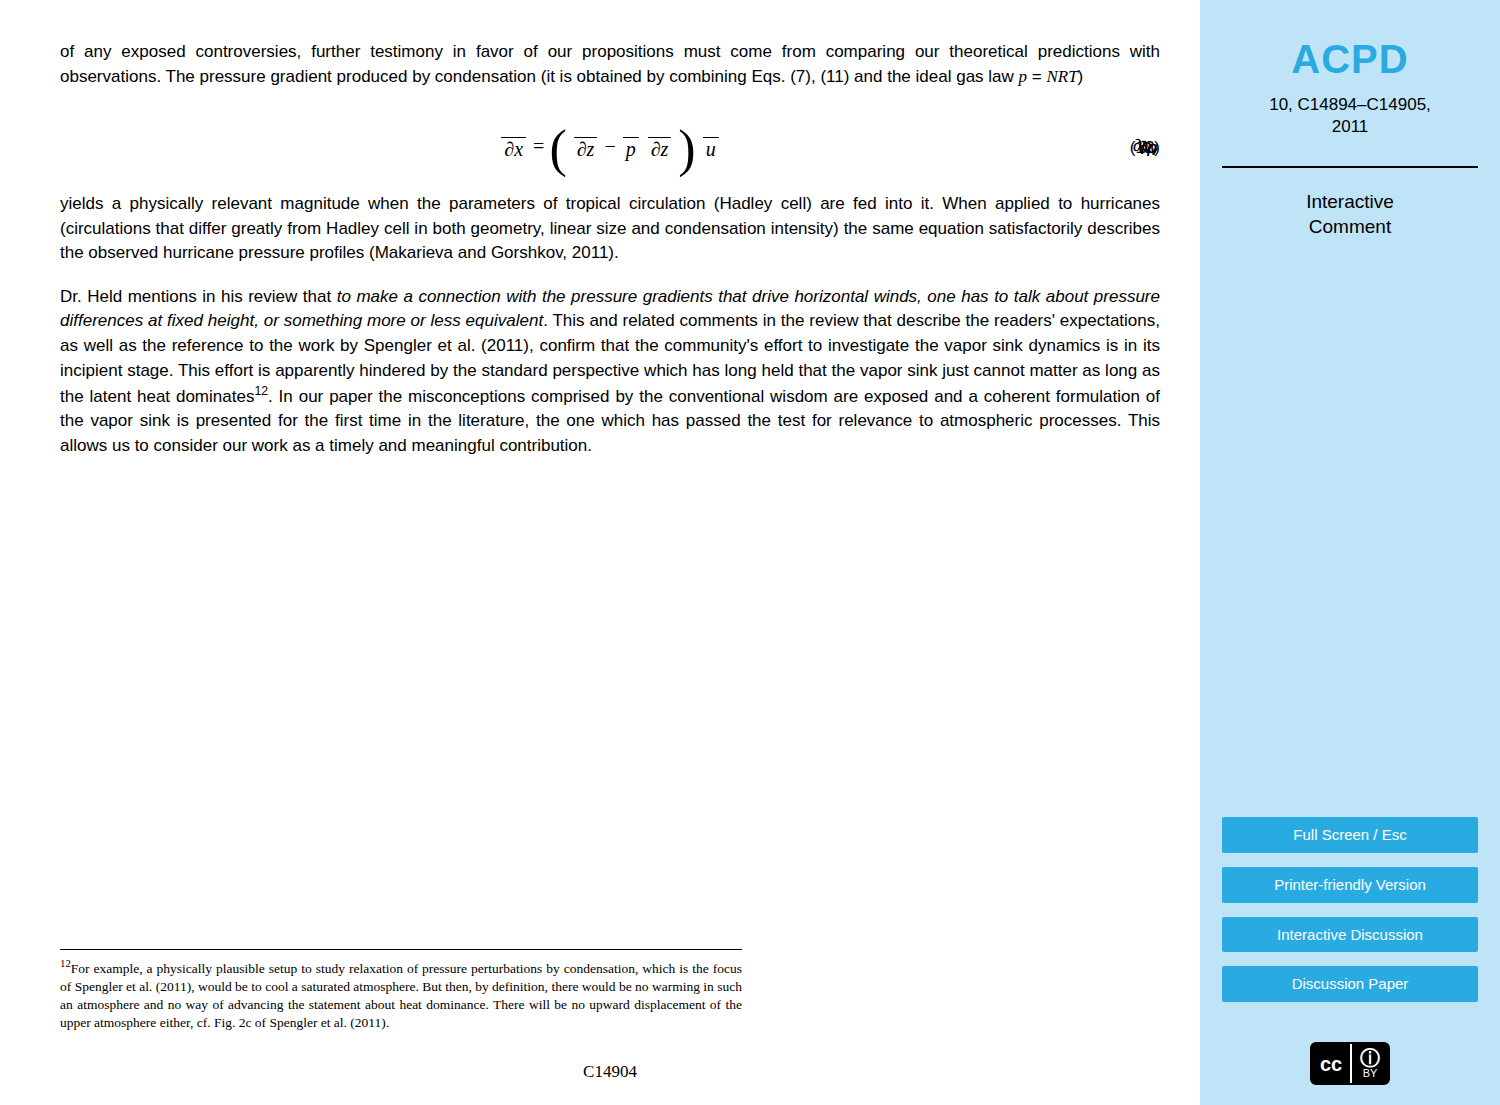of any exposed controversies, further testimony in favor of our propositions must come from comparing our theoretical predictions with observations. The pressure gradient produced by condensation (it is obtained by combining Eqs. (7), (11) and the ideal gas law p = NRT)
∂p∂x = ( ∂pv∂z − pv p ∂p∂z ) wu (12)
yields a physically relevant magnitude when the parameters of tropical circulation (Hadley cell) are fed into it. When applied to hurricanes (circulations that differ greatly from Hadley cell in both geometry, linear size and condensation intensity) the same equation satisfactorily describes the observed hurricane pressure profiles (Makarieva and Gorshkov, 2011).
Dr. Held mentions in his review that to make a connection with the pressure gradients that drive horizontal winds, one has to talk about pressure differences at fixed height, or something more or less equivalent. This and related comments in the review that describe the readers' expectations, as well as the reference to the work by Spengler et al. (2011), confirm that the community's effort to investigate the vapor sink dynamics is in its incipient stage. This effort is apparently hindered by the standard perspective which has long held that the vapor sink just cannot matter as long as the latent heat dominates12. In our paper the misconceptions comprised by the conventional wisdom are exposed and a coherent formulation of the vapor sink is presented for the first time in the literature, the one which has passed the test for relevance to atmospheric processes. This allows us to consider our work as a timely and meaningful contribution.
12For example, a physically plausible setup to study relaxation of pressure perturbations by condensation, which is the focus of Spengler et al. (2011), would be to cool a saturated atmosphere. But then, by definition, there would be no warming in such an atmosphere and no way of advancing the statement about heat dominance. There will be no upward displacement of the upper atmosphere either, cf. Fig. 2c of Spengler et al. (2011).
C14904
ACPD
10, C14894–C14905,
2011
Interactive
Comment
Full Screen / Esc Printer-friendly Version Interactive Discussion Discussion Paper
cc
ⓘBY